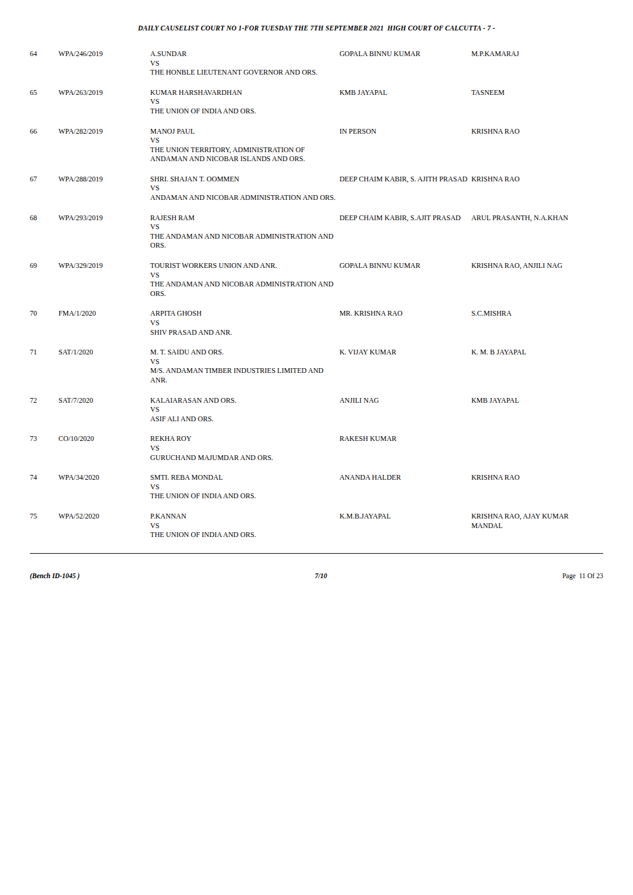DAILY CAUSELIST COURT NO 1-FOR TUESDAY THE 7TH SEPTEMBER 2021 HIGH COURT OF CALCUTTA - 7 -
| 64 | WPA/246/2019 | A.SUNDAR VS THE HONBLE LIEUTENANT GOVERNOR AND ORS. | GOPALA BINNU KUMAR | M.P.KAMARAJ |
| 65 | WPA/263/2019 | KUMAR HARSHAVARDHAN VS THE UNION OF INDIA AND ORS. | KMB JAYAPAL | TASNEEM |
| 66 | WPA/282/2019 | MANOJ PAUL VS THE UNION TERRITORY, ADMINISTRATION OF ANDAMAN AND NICOBAR ISLANDS AND ORS. | IN PERSON | KRISHNA RAO |
| 67 | WPA/288/2019 | SHRI. SHAJAN T. OOMMEN VS ANDAMAN AND NICOBAR ADMINISTRATION AND ORS. | DEEP CHAIM KABIR, S. AJITH PRASAD | KRISHNA RAO |
| 68 | WPA/293/2019 | RAJESH RAM VS THE ANDAMAN AND NICOBAR ADMINISTRATION AND ORS. | DEEP CHAIM KABIR, S.AJIT PRASAD | ARUL PRASANTH, N.A.KHAN |
| 69 | WPA/329/2019 | TOURIST WORKERS UNION AND ANR. VS THE ANDAMAN AND NICOBAR ADMINISTRATION AND ORS. | GOPALA BINNU KUMAR | KRISHNA RAO, ANJILI NAG |
| 70 | FMA/1/2020 | ARPITA GHOSH VS SHIV PRASAD AND ANR. | MR. KRISHNA RAO | S.C.MISHRA |
| 71 | SAT/1/2020 | M. T. SAIDU AND ORS. VS M/S. ANDAMAN TIMBER INDUSTRIES LIMITED AND ANR. | K. VIJAY KUMAR | K. M. B JAYAPAL |
| 72 | SAT/7/2020 | KALAIARASAN AND ORS. VS ASIF ALI AND ORS. | ANJILI NAG | KMB JAYAPAL |
| 73 | CO/10/2020 | REKHA ROY VS GURUCHAND MAJUMDAR AND ORS. | RAKESH KUMAR | |
| 74 | WPA/34/2020 | SMTI. REBA MONDAL VS THE UNION OF INDIA AND ORS. | ANANDA HALDER | KRISHNA RAO |
| 75 | WPA/52/2020 | P.KANNAN VS THE UNION OF INDIA AND ORS. | K.M.B.JAYAPAL | KRISHNA RAO, AJAY KUMAR MANDAL |
(Bench ID-1045 )
7/10
Page 11 Of 23